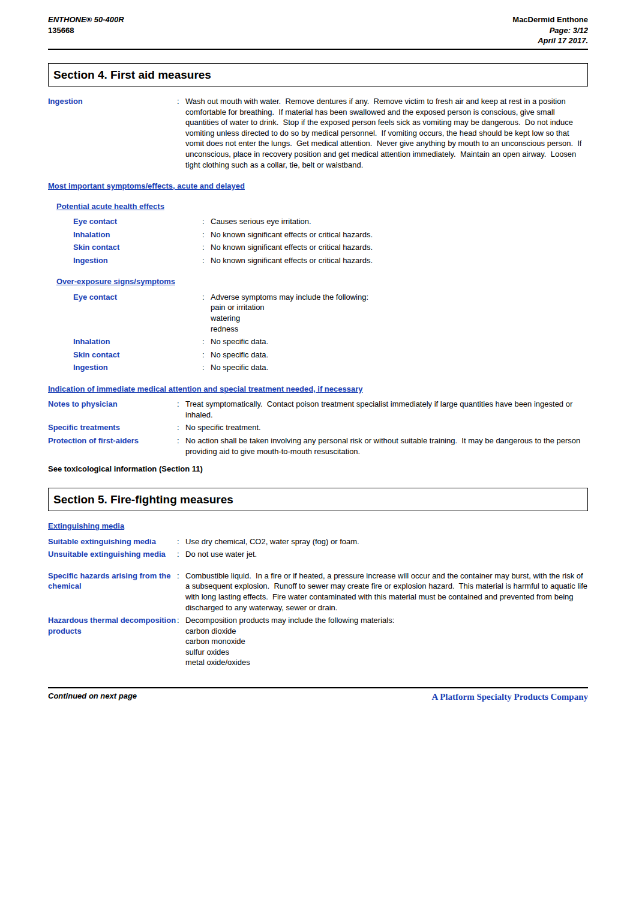ENTHONE® 50-400R
135668
MacDermid Enthone
Page: 3/12
April 17 2017.
Section 4. First aid measures
| Ingestion | : | Wash out mouth with water. Remove dentures if any. Remove victim to fresh air and keep at rest in a position comfortable for breathing. If material has been swallowed and the exposed person is conscious, give small quantities of water to drink. Stop if the exposed person feels sick as vomiting may be dangerous. Do not induce vomiting unless directed to do so by medical personnel. If vomiting occurs, the head should be kept low so that vomit does not enter the lungs. Get medical attention. Never give anything by mouth to an unconscious person. If unconscious, place in recovery position and get medical attention immediately. Maintain an open airway. Loosen tight clothing such as a collar, tie, belt or waistband. |
Most important symptoms/effects, acute and delayed
Potential acute health effects
| Eye contact | : | Causes serious eye irritation. |
| Inhalation | : | No known significant effects or critical hazards. |
| Skin contact | : | No known significant effects or critical hazards. |
| Ingestion | : | No known significant effects or critical hazards. |
Over-exposure signs/symptoms
| Eye contact | : | Adverse symptoms may include the following: pain or irritation watering redness |
| Inhalation | : | No specific data. |
| Skin contact | : | No specific data. |
| Ingestion | : | No specific data. |
Indication of immediate medical attention and special treatment needed, if necessary
| Notes to physician | : | Treat symptomatically. Contact poison treatment specialist immediately if large quantities have been ingested or inhaled. |
| Specific treatments | : | No specific treatment. |
| Protection of first-aiders | : | No action shall be taken involving any personal risk or without suitable training. It may be dangerous to the person providing aid to give mouth-to-mouth resuscitation. |
See toxicological information (Section 11)
Section 5. Fire-fighting measures
Extinguishing media
| Suitable extinguishing media | : | Use dry chemical, CO2, water spray (fog) or foam. |
| Unsuitable extinguishing media | : | Do not use water jet. |
| Specific hazards arising from the chemical | : | Combustible liquid. In a fire or if heated, a pressure increase will occur and the container may burst, with the risk of a subsequent explosion. Runoff to sewer may create fire or explosion hazard. This material is harmful to aquatic life with long lasting effects. Fire water contaminated with this material must be contained and prevented from being discharged to any waterway, sewer or drain. |
| Hazardous thermal decomposition products | : | Decomposition products may include the following materials: carbon dioxide carbon monoxide sulfur oxides metal oxide/oxides |
Continued on next page
A Platform Specialty Products Company